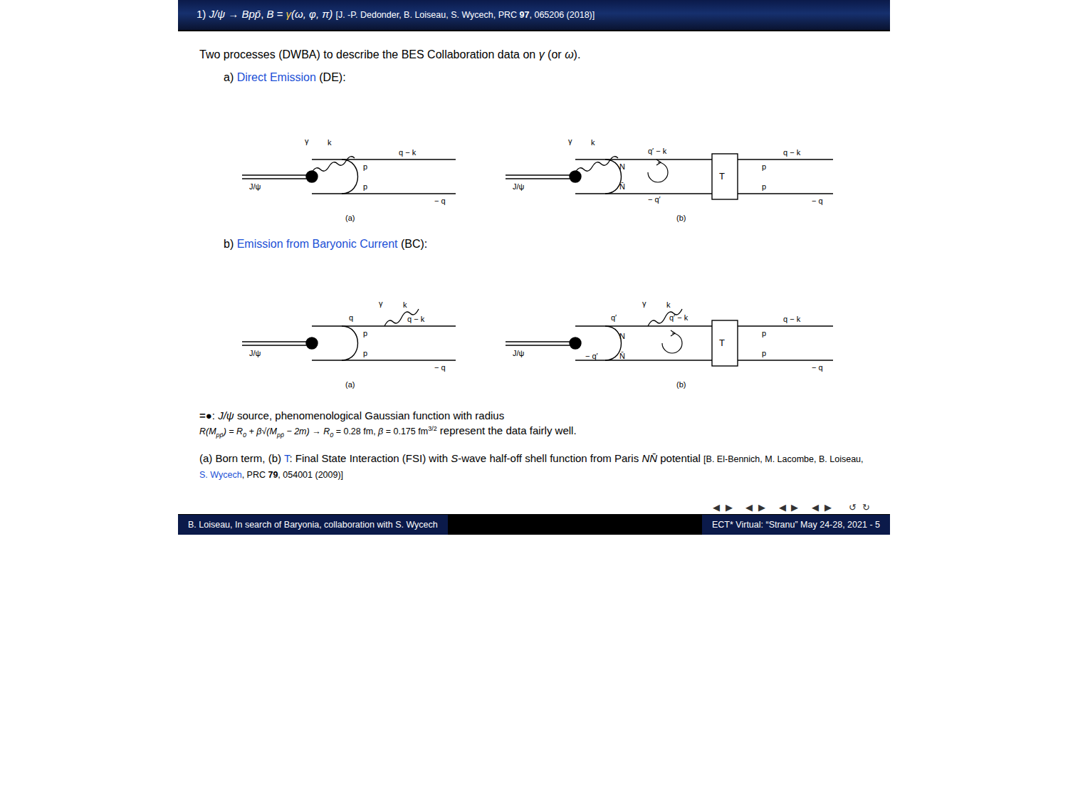1) J/ψ → Bpp̄, B = γ(ω, φ, π) [J. -P. Dedonder, B. Loiseau, S. Wycech, PRC 97, 065206 (2018)]
Two processes (DWBA) to describe the BES Collaboration data on γ (or ω).
a) Direct Emission (DE):
γ k q − k p p − q J/ψ (a) γ k q′ − k q − k N N̄ − q′ p p − q J/ψ T (b)
b) Emission from Baryonic Current (BC):
γ k q q − k p p − q J/ψ (a) γ k q′ q′ − k q − k N N̄ − q′ p p − q J/ψ T (b)
=●: J/ψ source, phenomenological Gaussian function with radius
R(Mpp̄) = R0 + β√(Mpp̄ − 2m) → R0 = 0.28 fm, β = 0.175 fm3/2 represent the data fairly well.
(a) Born term, (b) T: Final State Interaction (FSI) with S-wave half-off shell function from Paris NN̄ potential [B. El-Bennich, M. Lacombe, B. Loiseau, S. Wycech, PRC 79, 054001 (2009)]
◀ ▶ ◀ ▶ ◀ ▶ ◀ ▶ ↺ ↻
B. Loiseau, In search of Baryonia, collaboration with S. Wycech
ECT* Virtual: “Stranu” May 24-28, 2021 - 5